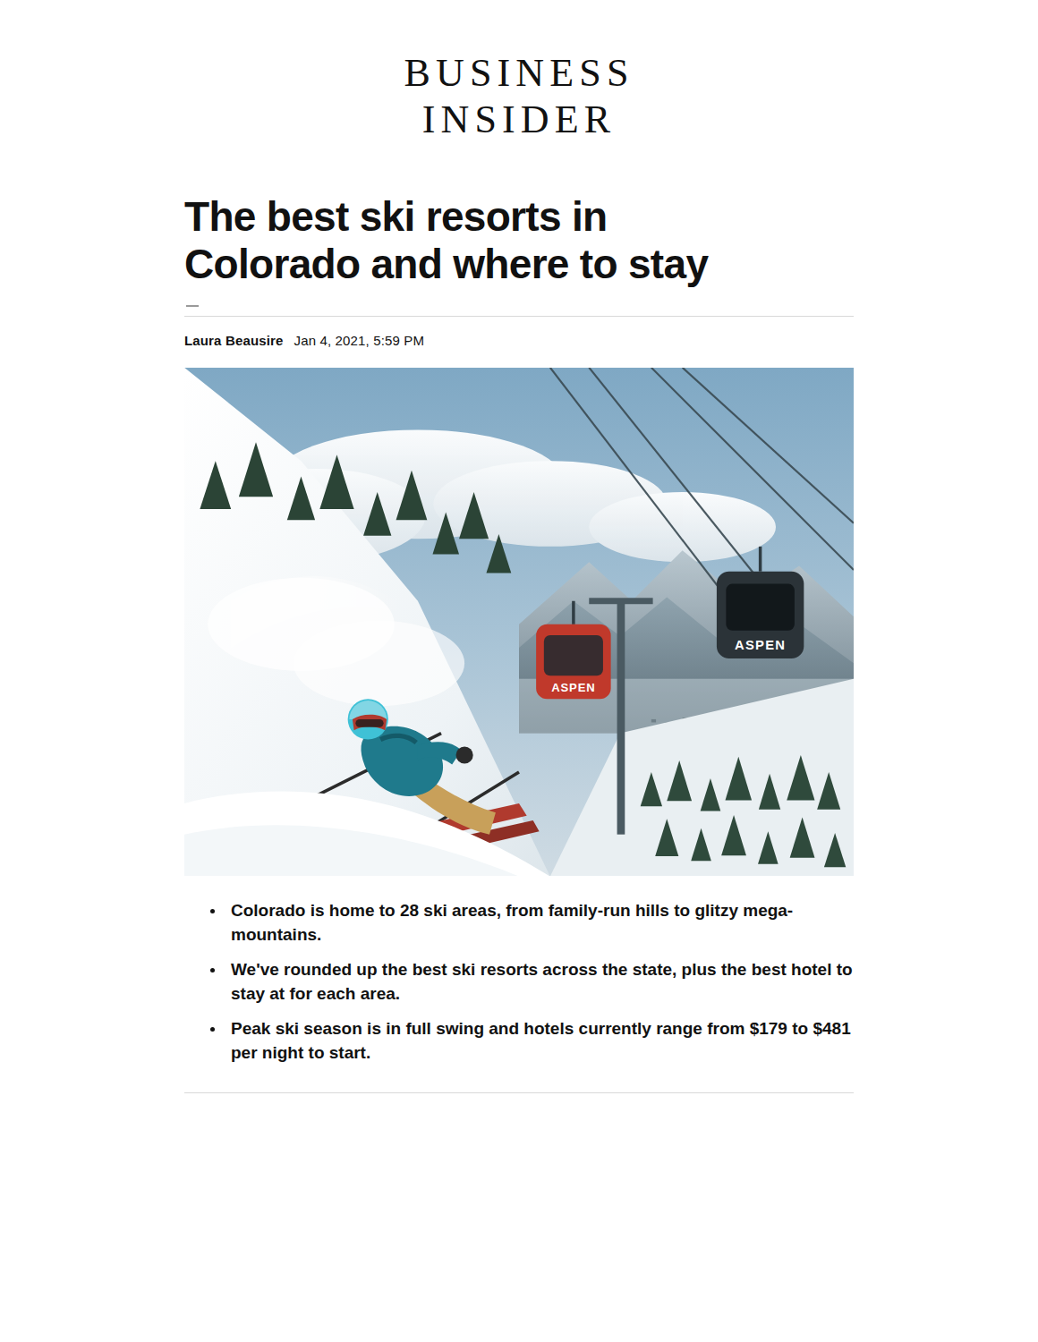Business Insider
The best ski resorts in Colorado and where to stay
Laura Beausire Jan 4, 2021, 5:59 PM
ASPEN ASPEN
Colorado is home to 28 ski areas, from family-run hills to glitzy mega-mountains.
We've rounded up the best ski resorts across the state, plus the best hotel to stay at for each area.
Peak ski season is in full swing and hotels currently range from $179 to $481 per night to start.